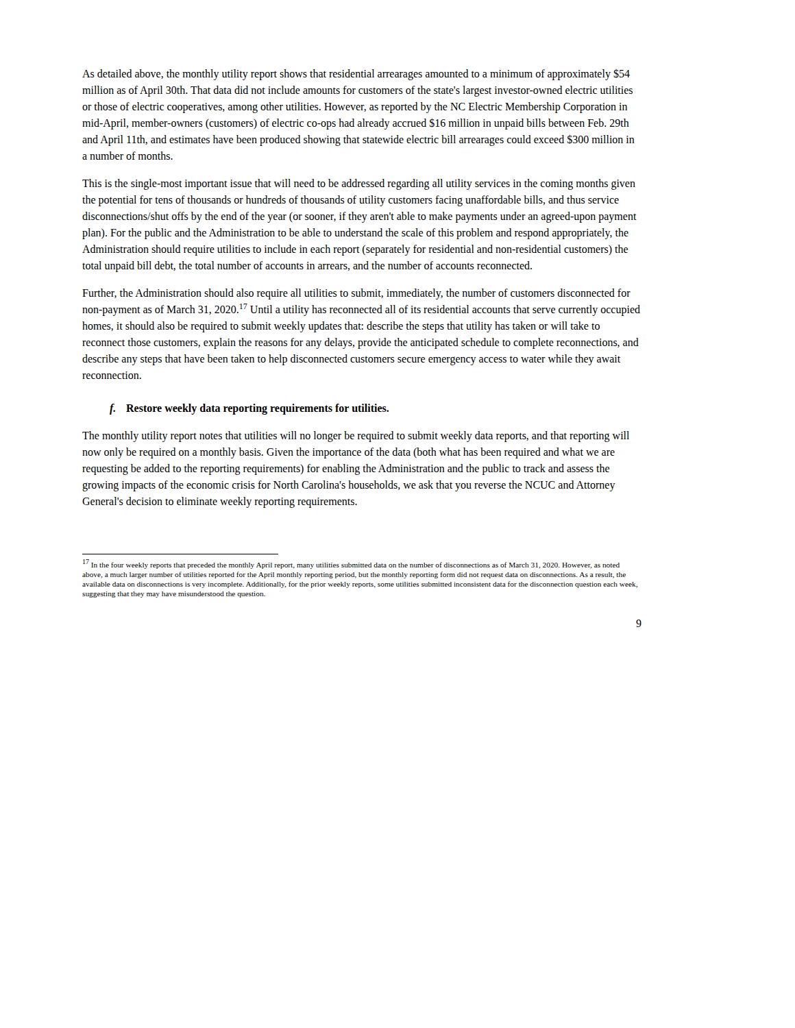As detailed above, the monthly utility report shows that residential arrearages amounted to a minimum of approximately $54 million as of April 30th. That data did not include amounts for customers of the state's largest investor-owned electric utilities or those of electric cooperatives, among other utilities. However, as reported by the NC Electric Membership Corporation in mid-April, member-owners (customers) of electric co-ops had already accrued $16 million in unpaid bills between Feb. 29th and April 11th, and estimates have been produced showing that statewide electric bill arrearages could exceed $300 million in a number of months.
This is the single-most important issue that will need to be addressed regarding all utility services in the coming months given the potential for tens of thousands or hundreds of thousands of utility customers facing unaffordable bills, and thus service disconnections/shut offs by the end of the year (or sooner, if they aren't able to make payments under an agreed-upon payment plan). For the public and the Administration to be able to understand the scale of this problem and respond appropriately, the Administration should require utilities to include in each report (separately for residential and non-residential customers) the total unpaid bill debt, the total number of accounts in arrears, and the number of accounts reconnected.
Further, the Administration should also require all utilities to submit, immediately, the number of customers disconnected for non-payment as of March 31, 2020.17 Until a utility has reconnected all of its residential accounts that serve currently occupied homes, it should also be required to submit weekly updates that: describe the steps that utility has taken or will take to reconnect those customers, explain the reasons for any delays, provide the anticipated schedule to complete reconnections, and describe any steps that have been taken to help disconnected customers secure emergency access to water while they await reconnection.
f. Restore weekly data reporting requirements for utilities.
The monthly utility report notes that utilities will no longer be required to submit weekly data reports, and that reporting will now only be required on a monthly basis. Given the importance of the data (both what has been required and what we are requesting be added to the reporting requirements) for enabling the Administration and the public to track and assess the growing impacts of the economic crisis for North Carolina's households, we ask that you reverse the NCUC and Attorney General's decision to eliminate weekly reporting requirements.
17 In the four weekly reports that preceded the monthly April report, many utilities submitted data on the number of disconnections as of March 31, 2020. However, as noted above, a much larger number of utilities reported for the April monthly reporting period, but the monthly reporting form did not request data on disconnections. As a result, the available data on disconnections is very incomplete. Additionally, for the prior weekly reports, some utilities submitted inconsistent data for the disconnection question each week, suggesting that they may have misunderstood the question.
9